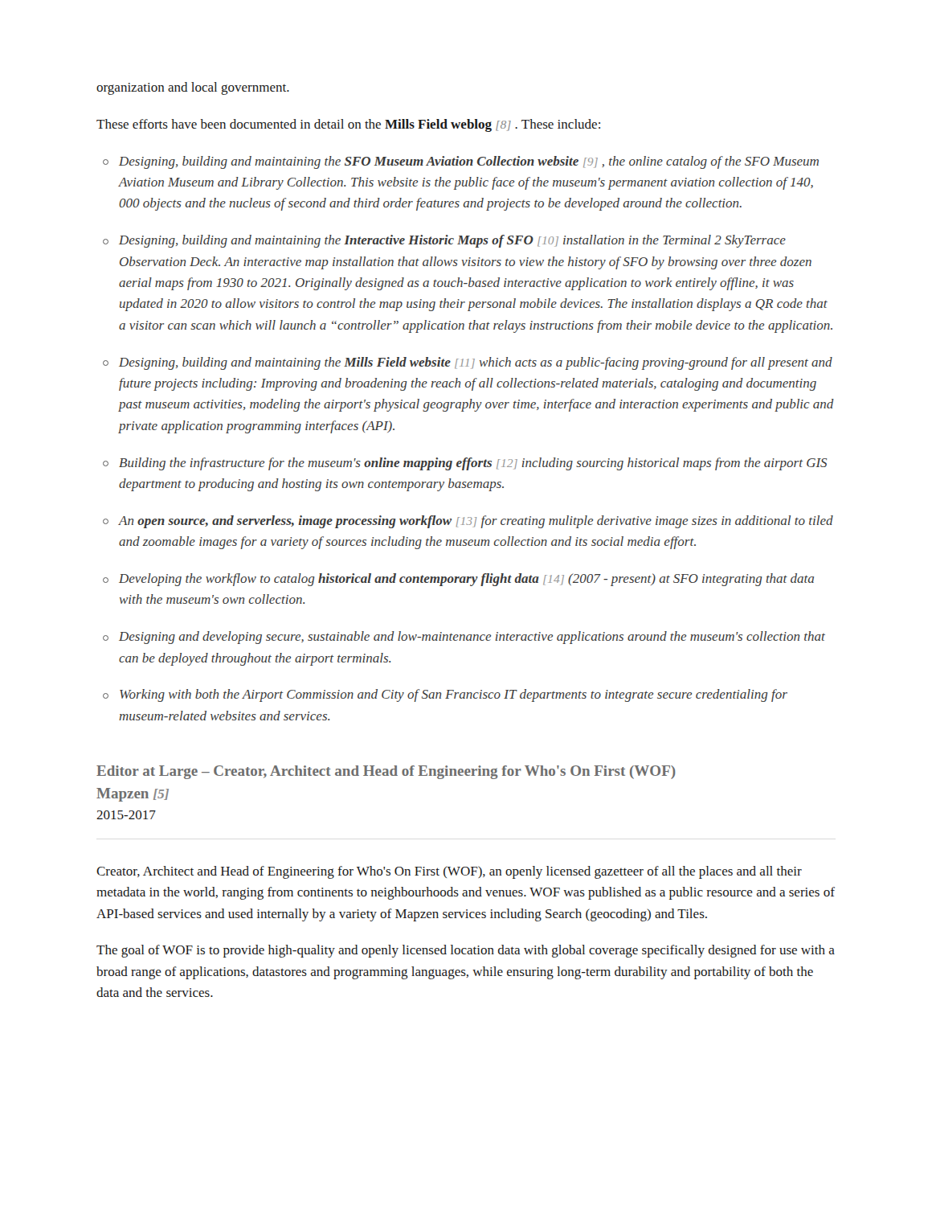organization and local government.
These efforts have been documented in detail on the Mills Field weblog [8] . These include:
Designing, building and maintaining the SFO Museum Aviation Collection website [9] , the online catalog of the SFO Museum Aviation Museum and Library Collection. This website is the public face of the museum's permanent aviation collection of 140, 000 objects and the nucleus of second and third order features and projects to be developed around the collection.
Designing, building and maintaining the Interactive Historic Maps of SFO [10] installation in the Terminal 2 SkyTerrace Observation Deck. An interactive map installation that allows visitors to view the history of SFO by browsing over three dozen aerial maps from 1930 to 2021. Originally designed as a touch-based interactive application to work entirely offline, it was updated in 2020 to allow visitors to control the map using their personal mobile devices. The installation displays a QR code that a visitor can scan which will launch a “controller” application that relays instructions from their mobile device to the application.
Designing, building and maintaining the Mills Field website [11] which acts as a public-facing proving-ground for all present and future projects including: Improving and broadening the reach of all collections-related materials, cataloging and documenting past museum activities, modeling the airport's physical geography over time, interface and interaction experiments and public and private application programming interfaces (API).
Building the infrastructure for the museum's online mapping efforts [12] including sourcing historical maps from the airport GIS department to producing and hosting its own contemporary basemaps.
An open source, and serverless, image processing workflow [13] for creating mulitple derivative image sizes in additional to tiled and zoomable images for a variety of sources including the museum collection and its social media effort.
Developing the workflow to catalog historical and contemporary flight data [14] (2007 - present) at SFO integrating that data with the museum's own collection.
Designing and developing secure, sustainable and low-maintenance interactive applications around the museum's collection that can be deployed throughout the airport terminals.
Working with both the Airport Commission and City of San Francisco IT departments to integrate secure credentialing for museum-related websites and services.
Editor at Large – Creator, Architect and Head of Engineering for Who's On First (WOF)
Mapzen [5]
2015-2017
Creator, Architect and Head of Engineering for Who's On First (WOF), an openly licensed gazetteer of all the places and all their metadata in the world, ranging from continents to neighbourhoods and venues. WOF was published as a public resource and a series of API-based services and used internally by a variety of Mapzen services including Search (geocoding) and Tiles.
The goal of WOF is to provide high-quality and openly licensed location data with global coverage specifically designed for use with a broad range of applications, datastores and programming languages, while ensuring long-term durability and portability of both the data and the services.